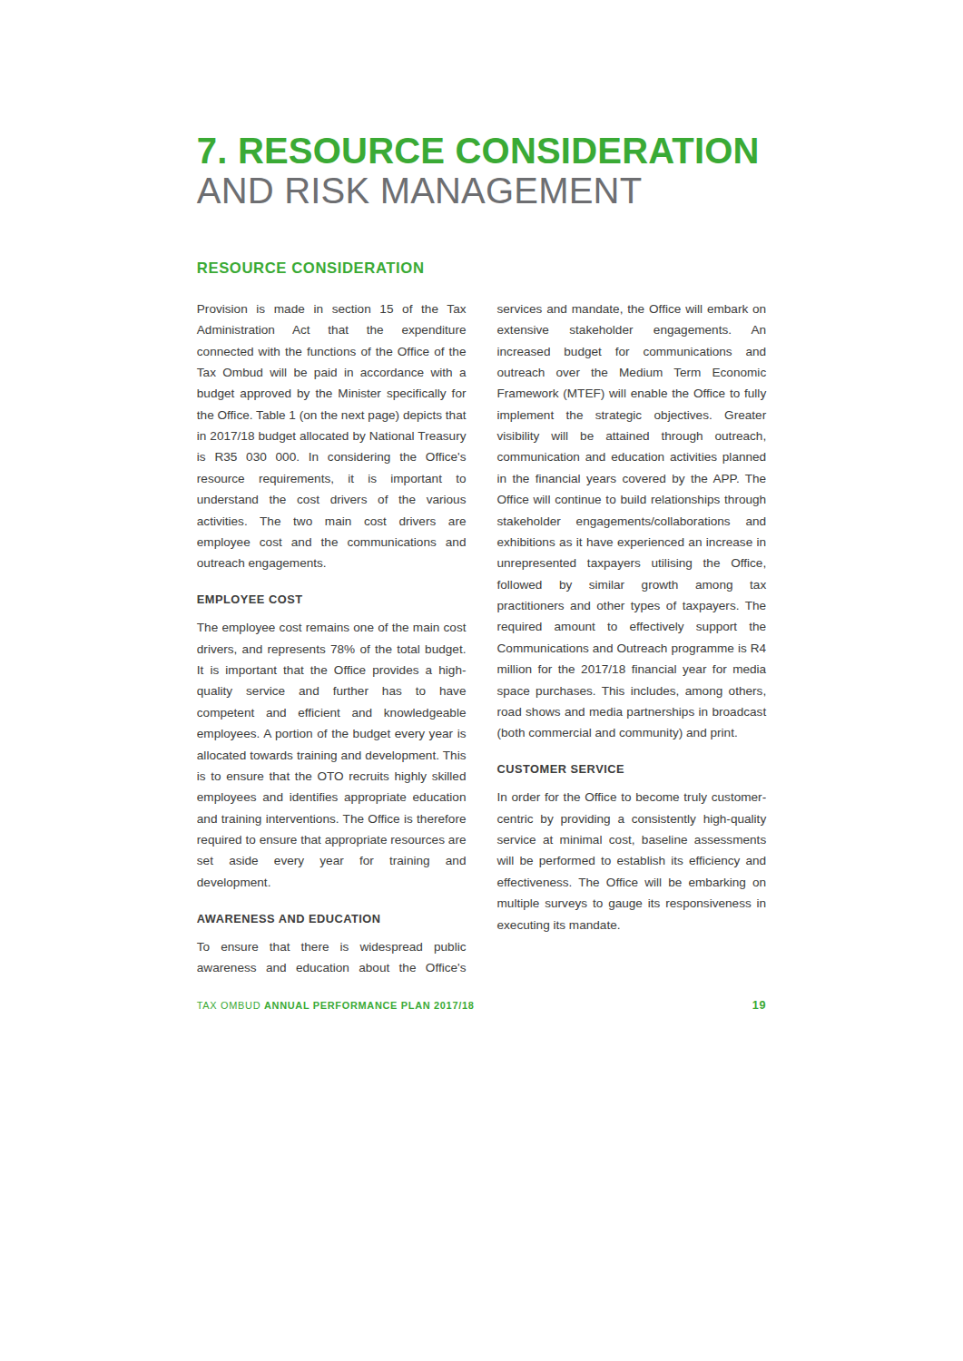7. RESOURCE CONSIDERATION
AND RISK MANAGEMENT
Resource Consideration
Provision is made in section 15 of the Tax Administration Act that the expenditure connected with the functions of the Office of the Tax Ombud will be paid in accordance with a budget approved by the Minister specifically for the Office. Table 1 (on the next page) depicts that in 2017/18 budget allocated by National Treasury is R35 030 000. In considering the Office's resource requirements, it is important to understand the cost drivers of the various activities. The two main cost drivers are employee cost and the communications and outreach engagements.
Employee Cost
The employee cost remains one of the main cost drivers, and represents 78% of the total budget. It is important that the Office provides a high-quality service and further has to have competent and efficient and knowledgeable employees. A portion of the budget every year is allocated towards training and development. This is to ensure that the OTO recruits highly skilled employees and identifies appropriate education and training interventions. The Office is therefore required to ensure that appropriate resources are set aside every year for training and development.
Awareness and Education
To ensure that there is widespread public awareness and education about the Office's services and mandate, the Office will embark on extensive stakeholder engagements. An increased budget for communications and outreach over the Medium Term Economic Framework (MTEF) will enable the Office to fully implement the strategic objectives. Greater visibility will be attained through outreach, communication and education activities planned in the financial years covered by the APP. The Office will continue to build relationships through stakeholder engagements/collaborations and exhibitions as it have experienced an increase in unrepresented taxpayers utilising the Office, followed by similar growth among tax practitioners and other types of taxpayers. The required amount to effectively support the Communications and Outreach programme is R4 million for the 2017/18 financial year for media space purchases. This includes, among others, road shows and media partnerships in broadcast (both commercial and community) and print.
Customer Service
In order for the Office to become truly customer-centric by providing a consistently high-quality service at minimal cost, baseline assessments will be performed to establish its efficiency and effectiveness. The Office will be embarking on multiple surveys to gauge its responsiveness in executing its mandate.
Tax Ombud Annual Performance Plan 2017/18
19